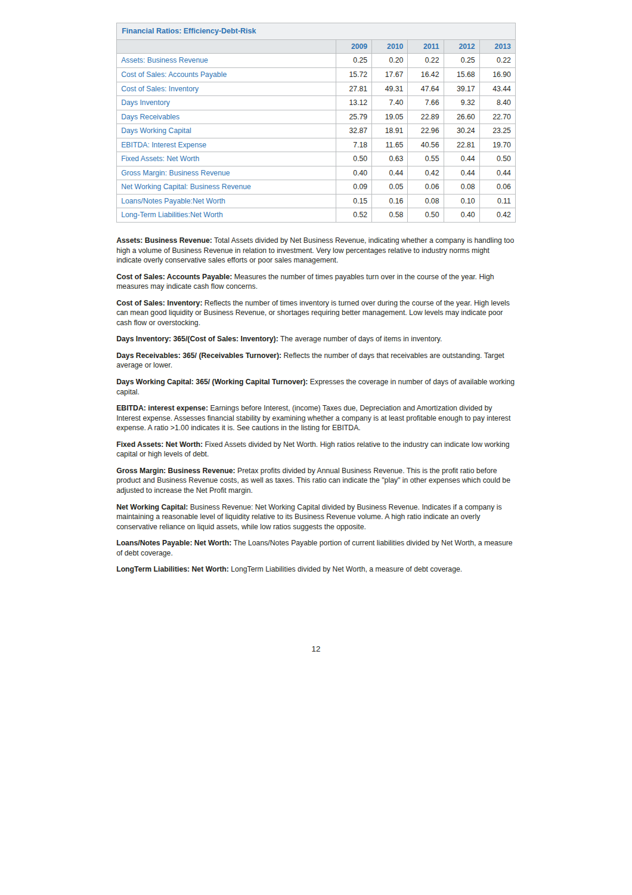Financial Ratios: Efficiency-Debt-Risk
| | 2009 | 2010 | 2011 | 2012 | 2013 |
| --- | --- | --- | --- | --- | --- |
| Assets: Business Revenue | 0.25 | 0.20 | 0.22 | 0.25 | 0.22 |
| Cost of Sales: Accounts Payable | 15.72 | 17.67 | 16.42 | 15.68 | 16.90 |
| Cost of Sales: Inventory | 27.81 | 49.31 | 47.64 | 39.17 | 43.44 |
| Days Inventory | 13.12 | 7.40 | 7.66 | 9.32 | 8.40 |
| Days Receivables | 25.79 | 19.05 | 22.89 | 26.60 | 22.70 |
| Days Working Capital | 32.87 | 18.91 | 22.96 | 30.24 | 23.25 |
| EBITDA: Interest Expense | 7.18 | 11.65 | 40.56 | 22.81 | 19.70 |
| Fixed Assets: Net Worth | 0.50 | 0.63 | 0.55 | 0.44 | 0.50 |
| Gross Margin: Business Revenue | 0.40 | 0.44 | 0.42 | 0.44 | 0.44 |
| Net Working Capital: Business Revenue | 0.09 | 0.05 | 0.06 | 0.08 | 0.06 |
| Loans/Notes Payable:Net Worth | 0.15 | 0.16 | 0.08 | 0.10 | 0.11 |
| Long-Term Liabilities:Net Worth | 0.52 | 0.58 | 0.50 | 0.40 | 0.42 |
Assets: Business Revenue: Total Assets divided by Net Business Revenue, indicating whether a company is handling too high a volume of Business Revenue in relation to investment. Very low percentages relative to industry norms might indicate overly conservative sales efforts or poor sales management.
Cost of Sales: Accounts Payable: Measures the number of times payables turn over in the course of the year. High measures may indicate cash flow concerns.
Cost of Sales: Inventory: Reflects the number of times inventory is turned over during the course of the year. High levels can mean good liquidity or Business Revenue, or shortages requiring better management. Low levels may indicate poor cash flow or overstocking.
Days Inventory: 365/(Cost of Sales: Inventory): The average number of days of items in inventory.
Days Receivables: 365/ (Receivables Turnover): Reflects the number of days that receivables are outstanding. Target average or lower.
Days Working Capital: 365/ (Working Capital Turnover): Expresses the coverage in number of days of available working capital.
EBITDA: interest expense: Earnings before Interest, (income) Taxes due, Depreciation and Amortization divided by Interest expense. Assesses financial stability by examining whether a company is at least profitable enough to pay interest expense. A ratio >1.00 indicates it is. See cautions in the listing for EBITDA.
Fixed Assets: Net Worth: Fixed Assets divided by Net Worth. High ratios relative to the industry can indicate low working capital or high levels of debt.
Gross Margin: Business Revenue: Pretax profits divided by Annual Business Revenue. This is the profit ratio before product and Business Revenue costs, as well as taxes. This ratio can indicate the "play" in other expenses which could be adjusted to increase the Net Profit margin.
Net Working Capital: Business Revenue: Net Working Capital divided by Business Revenue. Indicates if a company is maintaining a reasonable level of liquidity relative to its Business Revenue volume. A high ratio indicate an overly conservative reliance on liquid assets, while low ratios suggests the opposite.
Loans/Notes Payable: Net Worth: The Loans/Notes Payable portion of current liabilities divided by Net Worth, a measure of debt coverage.
LongTerm Liabilities: Net Worth: LongTerm Liabilities divided by Net Worth, a measure of debt coverage.
12